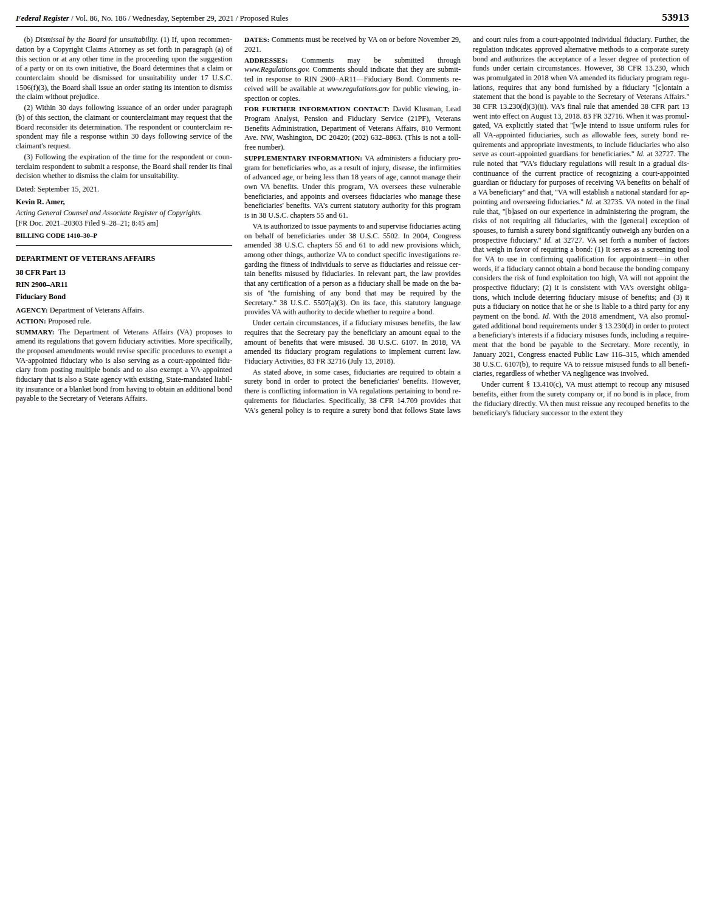Federal Register / Vol. 86, No. 186 / Wednesday, September 29, 2021 / Proposed Rules
53913
(b) Dismissal by the Board for unsuitability. (1) If, upon recommendation by a Copyright Claims Attorney as set forth in paragraph (a) of this section or at any other time in the proceeding upon the suggestion of a party or on its own initiative, the Board determines that a claim or counterclaim should be dismissed for unsuitability under 17 U.S.C. 1506(f)(3), the Board shall issue an order stating its intention to dismiss the claim without prejudice.
(2) Within 30 days following issuance of an order under paragraph (b) of this section, the claimant or counterclaimant may request that the Board reconsider its determination. The respondent or counterclaim respondent may file a response within 30 days following service of the claimant's request.
(3) Following the expiration of the time for the respondent or counterclaim respondent to submit a response, the Board shall render its final decision whether to dismiss the claim for unsuitability.
Dated: September 15, 2021.
Kevin R. Amer,
Acting General Counsel and Associate Register of Copyrights.
[FR Doc. 2021–20303 Filed 9–28–21; 8:45 am]
BILLING CODE 1410–30–P
DEPARTMENT OF VETERANS AFFAIRS
38 CFR Part 13
RIN 2900–AR11
Fiduciary Bond
AGENCY: Department of Veterans Affairs.
ACTION: Proposed rule.
SUMMARY: The Department of Veterans Affairs (VA) proposes to amend its regulations that govern fiduciary activities. More specifically, the proposed amendments would revise specific procedures to exempt a VA-appointed fiduciary who is also serving as a court-appointed fiduciary from posting multiple bonds and to also exempt a VA-appointed fiduciary that is also a State agency with existing, State-mandated liability insurance or a blanket bond from having to obtain an additional bond payable to the Secretary of Veterans Affairs.
DATES: Comments must be received by VA on or before November 29, 2021.
ADDRESSES: Comments may be submitted through www.Regulations.gov. Comments should indicate that they are submitted in response to RIN 2900–AR11—Fiduciary Bond. Comments received will be available at www.regulations.gov for public viewing, inspection or copies.
FOR FURTHER INFORMATION CONTACT: David Klusman, Lead Program Analyst, Pension and Fiduciary Service (21PF), Veterans Benefits Administration, Department of Veterans Affairs, 810 Vermont Ave. NW, Washington, DC 20420; (202) 632–8863. (This is not a toll-free number).
SUPPLEMENTARY INFORMATION: VA administers a fiduciary program for beneficiaries who, as a result of injury, disease, the infirmities of advanced age, or being less than 18 years of age, cannot manage their own VA benefits. Under this program, VA oversees these vulnerable beneficiaries, and appoints and oversees fiduciaries who manage these beneficiaries' benefits. VA's current statutory authority for this program is in 38 U.S.C. chapters 55 and 61.
VA is authorized to issue payments to and supervise fiduciaries acting on behalf of beneficiaries under 38 U.S.C. 5502. In 2004, Congress amended 38 U.S.C. chapters 55 and 61 to add new provisions which, among other things, authorize VA to conduct specific investigations regarding the fitness of individuals to serve as fiduciaries and reissue certain benefits misused by fiduciaries. In relevant part, the law provides that any certification of a person as a fiduciary shall be made on the basis of ''the furnishing of any bond that may be required by the Secretary.'' 38 U.S.C. 5507(a)(3). On its face, this statutory language provides VA with authority to decide whether to require a bond.
Under certain circumstances, if a fiduciary misuses benefits, the law requires that the Secretary pay the beneficiary an amount equal to the amount of benefits that were misused. 38 U.S.C. 6107. In 2018, VA amended its fiduciary program regulations to implement current law. Fiduciary Activities, 83 FR 32716 (July 13, 2018).
As stated above, in some cases, fiduciaries are required to obtain a surety bond in order to protect the beneficiaries' benefits. However, there is conflicting information in VA regulations pertaining to bond requirements for fiduciaries. Specifically, 38 CFR 14.709 provides that VA's general policy is to require a surety bond that follows State laws and court rules from a court-appointed individual fiduciary. Further, the regulation indicates approved alternative methods to a corporate surety bond and authorizes the acceptance of a lesser degree of protection of funds under certain circumstances. However, 38 CFR 13.230, which was promulgated in 2018 when VA amended its fiduciary program regulations, requires that any bond furnished by a fiduciary ''[c]ontain a statement that the bond is payable to the Secretary of Veterans Affairs.'' 38 CFR 13.230(d)(3)(ii). VA's final rule that amended 38 CFR part 13 went into effect on August 13, 2018. 83 FR 32716. When it was promulgated, VA explicitly stated that ''[w]e intend to issue uniform rules for all VA-appointed fiduciaries, such as allowable fees, surety bond requirements and appropriate investments, to include fiduciaries who also serve as court-appointed guardians for beneficiaries.'' Id. at 32727. The rule noted that ''VA's fiduciary regulations will result in a gradual discontinuance of the current practice of recognizing a court-appointed guardian or fiduciary for purposes of receiving VA benefits on behalf of a VA beneficiary'' and that, ''VA will establish a national standard for appointing and overseeing fiduciaries.'' Id. at 32735. VA noted in the final rule that, ''[b]ased on our experience in administering the program, the risks of not requiring all fiduciaries, with the [general] exception of spouses, to furnish a surety bond significantly outweigh any burden on a prospective fiduciary.'' Id. at 32727. VA set forth a number of factors that weigh in favor of requiring a bond: (1) It serves as a screening tool for VA to use in confirming qualification for appointment—in other words, if a fiduciary cannot obtain a bond because the bonding company considers the risk of fund exploitation too high, VA will not appoint the prospective fiduciary; (2) it is consistent with VA's oversight obligations, which include deterring fiduciary misuse of benefits; and (3) it puts a fiduciary on notice that he or she is liable to a third party for any payment on the bond. Id. With the 2018 amendment, VA also promulgated additional bond requirements under § 13.230(d) in order to protect a beneficiary's interests if a fiduciary misuses funds, including a requirement that the bond be payable to the Secretary. More recently, in January 2021, Congress enacted Public Law 116–315, which amended 38 U.S.C. 6107(b), to require VA to reissue misused funds to all beneficiaries, regardless of whether VA negligence was involved.
Under current § 13.410(c), VA must attempt to recoup any misused benefits, either from the surety company or, if no bond is in place, from the fiduciary directly. VA then must reissue any recouped benefits to the beneficiary's fiduciary successor to the extent they